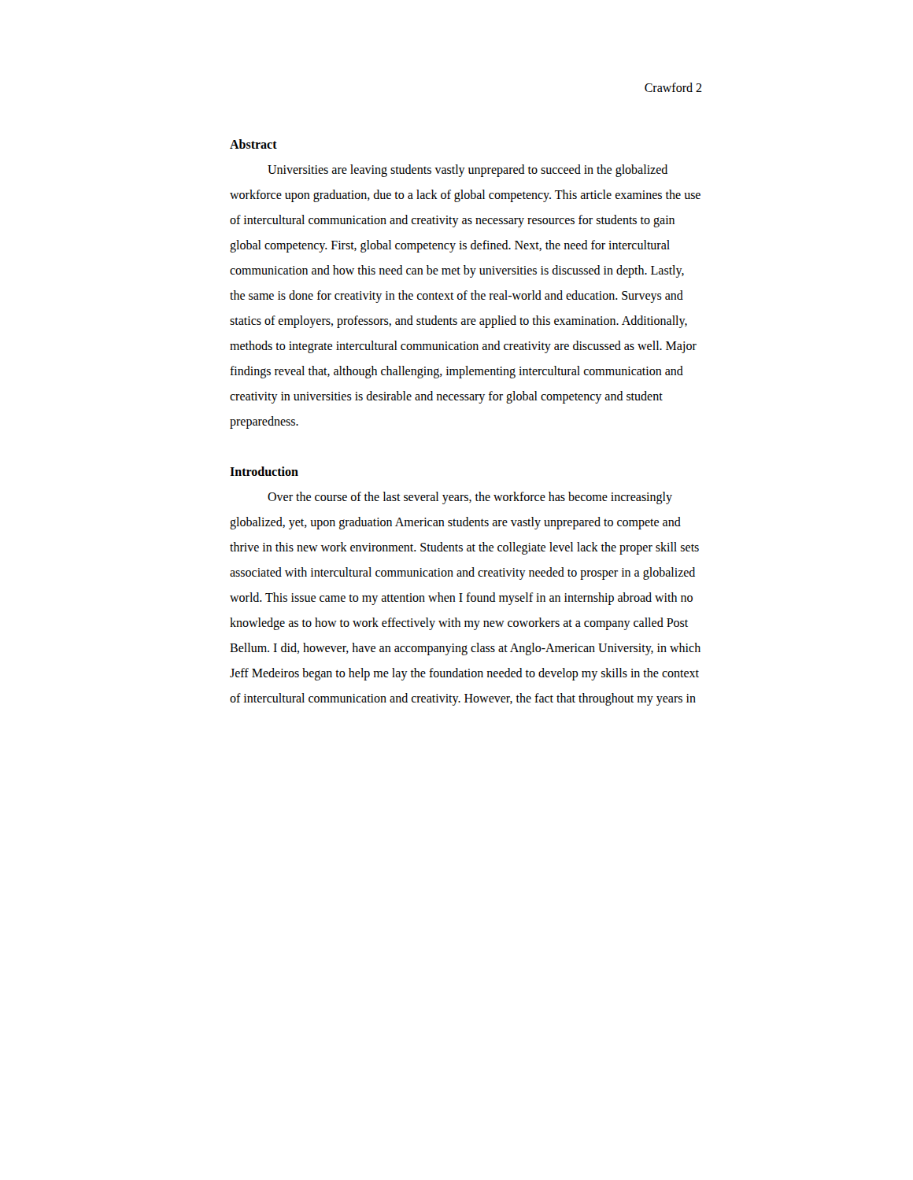Crawford 2
Abstract
Universities are leaving students vastly unprepared to succeed in the globalized workforce upon graduation, due to a lack of global competency. This article examines the use of intercultural communication and creativity as necessary resources for students to gain global competency. First, global competency is defined. Next, the need for intercultural communication and how this need can be met by universities is discussed in depth. Lastly, the same is done for creativity in the context of the real-world and education. Surveys and statics of employers, professors, and students are applied to this examination. Additionally, methods to integrate intercultural communication and creativity are discussed as well. Major findings reveal that, although challenging, implementing intercultural communication and creativity in universities is desirable and necessary for global competency and student preparedness.
Introduction
Over the course of the last several years, the workforce has become increasingly globalized, yet, upon graduation American students are vastly unprepared to compete and thrive in this new work environment. Students at the collegiate level lack the proper skill sets associated with intercultural communication and creativity needed to prosper in a globalized world. This issue came to my attention when I found myself in an internship abroad with no knowledge as to how to work effectively with my new coworkers at a company called Post Bellum. I did, however, have an accompanying class at Anglo-American University, in which Jeff Medeiros began to help me lay the foundation needed to develop my skills in the context of intercultural communication and creativity. However, the fact that throughout my years in